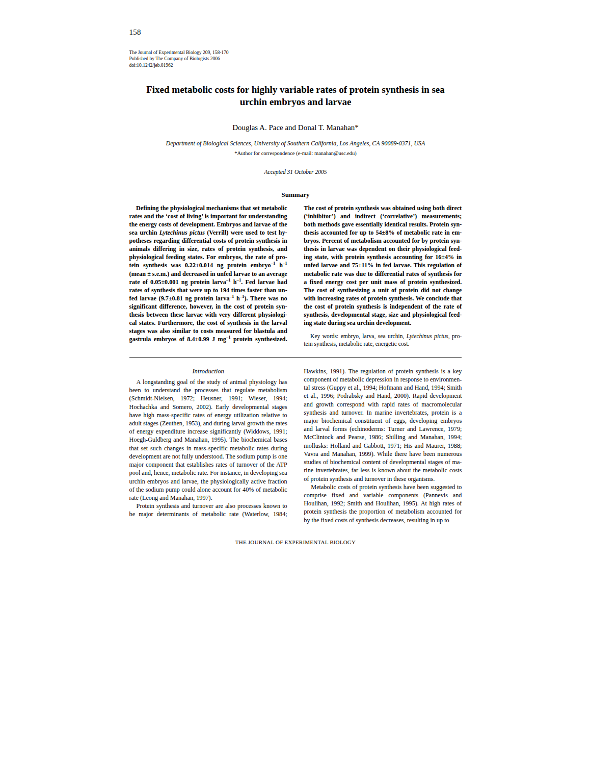158
The Journal of Experimental Biology 209, 158-170
Published by The Company of Biologists 2006
doi:10.1242/jeb.01962
Fixed metabolic costs for highly variable rates of protein synthesis in sea urchin embryos and larvae
Douglas A. Pace and Donal T. Manahan*
Department of Biological Sciences, University of Southern California, Los Angeles, CA 90089-0371, USA
*Author for correspondence (e-mail: manahan@usc.edu)
Accepted 31 October 2005
Summary
Defining the physiological mechanisms that set metabolic rates and the ‘cost of living’ is important for understanding the energy costs of development. Embryos and larvae of the sea urchin Lytechinus pictus (Verrill) were used to test hypotheses regarding differential costs of protein synthesis in animals differing in size, rates of protein synthesis, and physiological feeding states. For embryos, the rate of protein synthesis was 0.22±0.014 ng protein embryo–1 h–1 (mean ± s.e.m.) and decreased in unfed larvae to an average rate of 0.05±0.001 ng protein larva–1 h–1. Fed larvae had rates of synthesis that were up to 194 times faster than unfed larvae (9.7±0.81 ng protein larva–1 h–1). There was no significant difference, however, in the cost of protein synthesis between these larvae with very different physiological states. Furthermore, the cost of synthesis in the larval stages was also similar to costs measured for blastula and gastrula embryos of 8.4±0.99 J mg–1 protein synthesized. The cost of protein synthesis was obtained using both direct (‘inhibitor’) and indirect (‘correlative’) measurements; both methods gave essentially identical results. Protein synthesis accounted for up to 54±8% of metabolic rate in embryos. Percent of metabolism accounted for by protein synthesis in larvae was dependent on their physiological feeding state, with protein synthesis accounting for 16±4% in unfed larvae and 75±11% in fed larvae. This regulation of metabolic rate was due to differential rates of synthesis for a fixed energy cost per unit mass of protein synthesized. The cost of synthesizing a unit of protein did not change with increasing rates of protein synthesis. We conclude that the cost of protein synthesis is independent of the rate of synthesis, developmental stage, size and physiological feeding state during sea urchin development.
Key words: embryo, larva, sea urchin, Lytechinus pictus, protein synthesis, metabolic rate, energetic cost.
Introduction
A longstanding goal of the study of animal physiology has been to understand the processes that regulate metabolism (Schmidt-Nielsen, 1972; Heusner, 1991; Wieser, 1994; Hochachka and Somero, 2002). Early developmental stages have high mass-specific rates of energy utilization relative to adult stages (Zeuthen, 1953), and during larval growth the rates of energy expenditure increase significantly (Widdows, 1991; Hoegh-Guldberg and Manahan, 1995). The biochemical bases that set such changes in mass-specific metabolic rates during development are not fully understood. The sodium pump is one major component that establishes rates of turnover of the ATP pool and, hence, metabolic rate. For instance, in developing sea urchin embryos and larvae, the physiologically active fraction of the sodium pump could alone account for 40% of metabolic rate (Leong and Manahan, 1997).
Protein synthesis and turnover are also processes known to be major determinants of metabolic rate (Waterlow, 1984; Hawkins, 1991). The regulation of protein synthesis is a key component of metabolic depression in response to environmental stress (Guppy et al., 1994; Hofmann and Hand, 1994; Smith et al., 1996; Podrabsky and Hand, 2000). Rapid development and growth correspond with rapid rates of macromolecular synthesis and turnover. In marine invertebrates, protein is a major biochemical constituent of eggs, developing embryos and larval forms (echinoderms: Turner and Lawrence, 1979; McClintock and Pearse, 1986; Shilling and Manahan, 1994; mollusks: Holland and Gabbott, 1971; His and Maurer, 1988; Vavra and Manahan, 1999). While there have been numerous studies of biochemical content of developmental stages of marine invertebrates, far less is known about the metabolic costs of protein synthesis and turnover in these organisms.
Metabolic costs of protein synthesis have been suggested to comprise fixed and variable components (Pannevis and Houlihan, 1992; Smith and Houlihan, 1995). At high rates of protein synthesis the proportion of metabolism accounted for by the fixed costs of synthesis decreases, resulting in up to
THE JOURNAL OF EXPERIMENTAL BIOLOGY